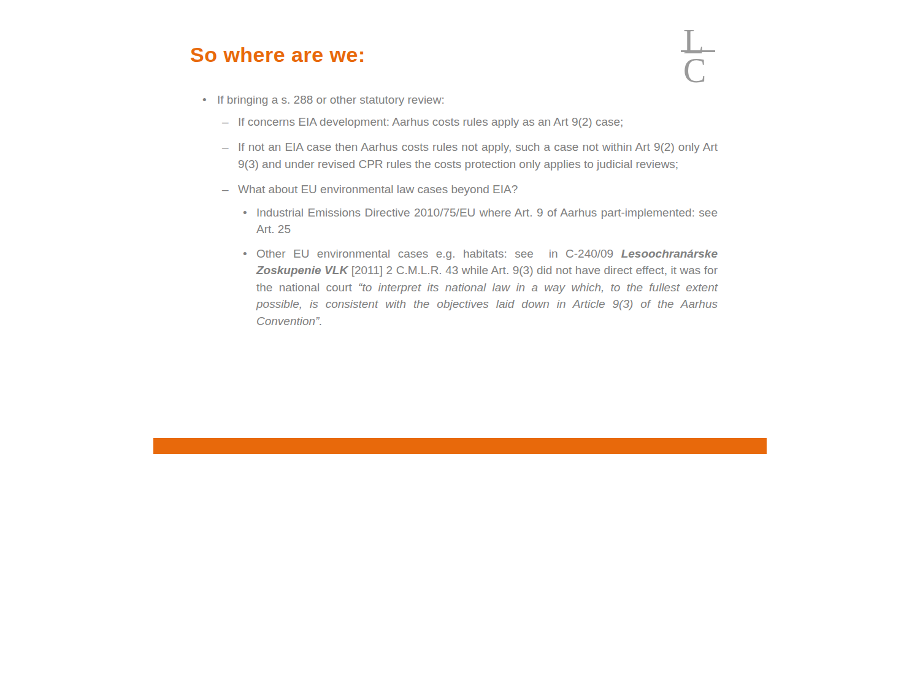L C
So where are we:
If bringing a s. 288 or other statutory review:
If concerns EIA development: Aarhus costs rules apply as an Art 9(2) case;
If not an EIA case then Aarhus costs rules not apply, such a case not within Art 9(2) only Art 9(3) and under revised CPR rules the costs protection only applies to judicial reviews;
What about EU environmental law cases beyond EIA?
Industrial Emissions Directive 2010/75/EU where Art. 9 of Aarhus part-implemented: see Art. 25
Other EU environmental cases e.g. habitats: see in C-240/09 Lesoochranárske Zoskupenie VLK [2011] 2 C.M.L.R. 43 while Art. 9(3) did not have direct effect, it was for the national court “to interpret its national law in a way which, to the fullest extent possible, is consistent with the objectives laid down in Article 9(3) of the Aarhus Convention”.